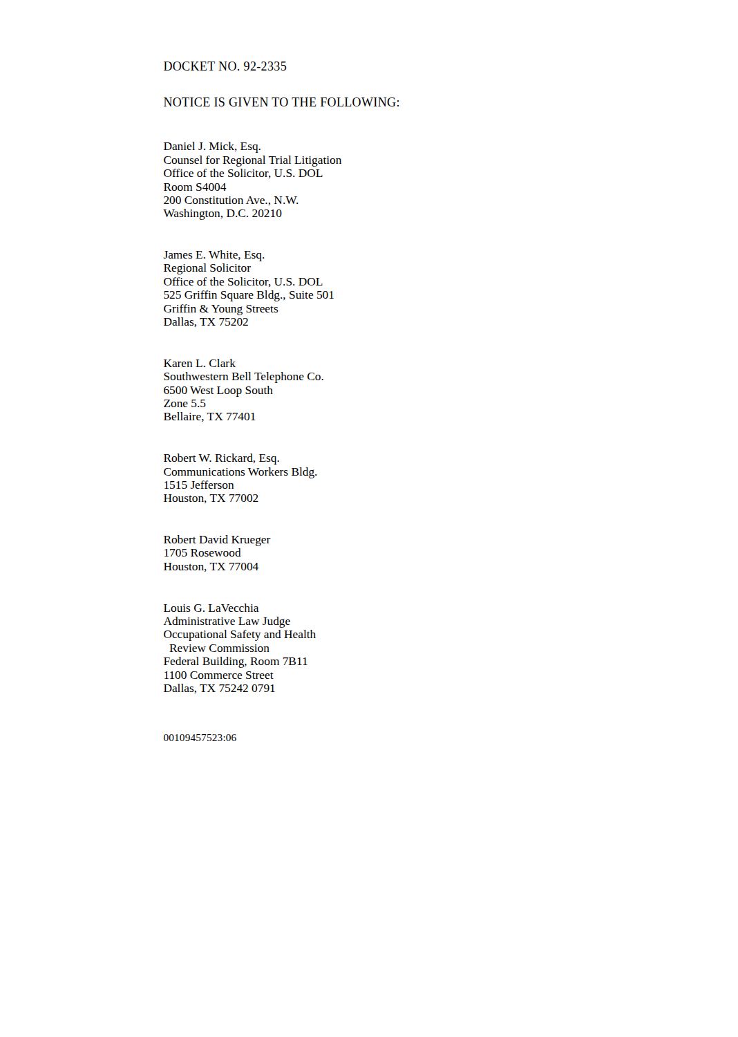DOCKET NO. 92-2335
NOTICE IS GIVEN TO THE FOLLOWING:
Daniel J. Mick, Esq. Counsel for Regional Trial Litigation Office of the Solicitor, U.S. DOL Room S4004 200 Constitution Ave., N.W. Washington, D.C. 20210 James E. White, Esq. Regional Solicitor Office of the Solicitor, U.S. DOL 525 Griffin Square Bldg., Suite 501 Griffin & Young Streets Dallas, TX 75202 Karen L. Clark Southwestern Bell Telephone Co. 6500 West Loop South Zone 5.5 Bellaire, TX 77401 Robert W. Rickard, Esq. Communications Workers Bldg. 1515 Jefferson Houston, TX 77002 Robert David Krueger 1705 Rosewood Houston, TX 77004 Louis G. LaVecchia Administrative Law Judge Occupational Safety and Health Review Commission Federal Building, Room 7B11 1100 Commerce Street Dallas, TX 75242 0791
00109457523:06